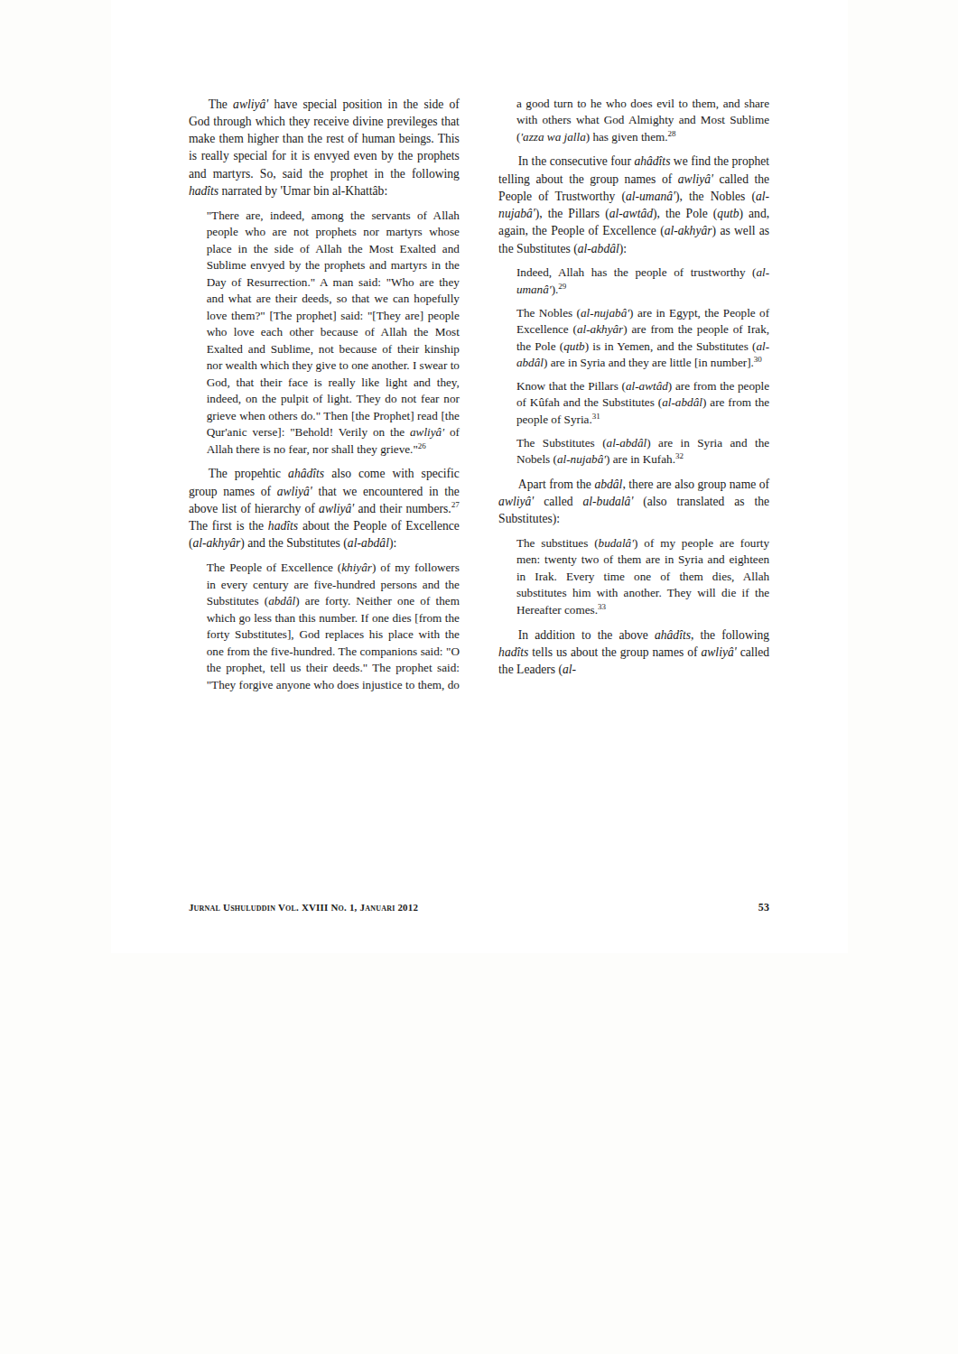The awliyâ' have special position in the side of God through which they receive divine previleges that make them higher than the rest of human beings. This is really special for it is envyed even by the prophets and martyrs. So, said the prophet in the following hadîts narrated by 'Umar bin al-Khattâb:
"There are, indeed, among the servants of Allah people who are not prophets nor martyrs whose place in the side of Allah the Most Exalted and Sublime envyed by the prophets and martyrs in the Day of Resurrection." A man said: "Who are they and what are their deeds, so that we can hopefully love them?" [The prophet] said: "[They are] people who love each other because of Allah the Most Exalted and Sublime, not because of their kinship nor wealth which they give to one another. I swear to God, that their face is really like light and they, indeed, on the pulpit of light. They do not fear nor grieve when others do." Then [the Prophet] read [the Qur'anic verse]: "Behold! Verily on the awliyâ' of Allah there is no fear, nor shall they grieve."26
The propehtic ahâdîts also come with specific group names of awliyâ' that we encountered in the above list of hierarchy of awliyâ' and their numbers.27 The first is the hadîts about the People of Excellence (al-akhyâr) and the Substitutes (al-abdâl):
The People of Excellence (khiyâr) of my followers in every century are five-hundred persons and the Substitutes (abdâl) are forty. Neither one of them which go less than this number. If one dies [from the forty Substitutes], God replaces his place with the one from the five-hundred. The companions said: "O the prophet, tell us their deeds." The prophet said: "They forgive anyone who does injustice to them, do a good turn to he who does evil to them, and share with others what God Almighty and Most Sublime ('azza wa jalla) has given them.28
In the consecutive four ahâdîts we find the prophet telling about the group names of awliyâ' called the People of Trustworthy (al-umanâ'), the Nobles (al-nujabâ'), the Pillars (al-awtâd), the Pole (qutb) and, again, the People of Excellence (al-akhyâr) as well as the Substitutes (al-abdâl):
Indeed, Allah has the people of trustworthy (al-umanâ').29
The Nobles (al-nujabâ') are in Egypt, the People of Excellence (al-akhyâr) are from the people of Irak, the Pole (qutb) is in Yemen, and the Substitutes (al-abdâl) are in Syria and they are little [in number].30
Know that the Pillars (al-awtâd) are from the people of Kûfah and the Substitutes (al-abdâl) are from the people of Syria.31
The Substitutes (al-abdâl) are in Syria and the Nobels (al-nujabâ') are in Kufah.32
Apart from the abdâl, there are also group name of awliyâ' called al-budalâ' (also translated as the Substitutes):
The substitues (budalâ') of my people are fourty men: twenty two of them are in Syria and eighteen in Irak. Every time one of them dies, Allah substitutes him with another. They will die if the Hereafter comes.33
In addition to the above ahâdîts, the following hadîts tells us about the group names of awliyâ' called the Leaders (al-
Jurnal Ushuluddin Vol. XVIII No. 1, Januari 2012 53